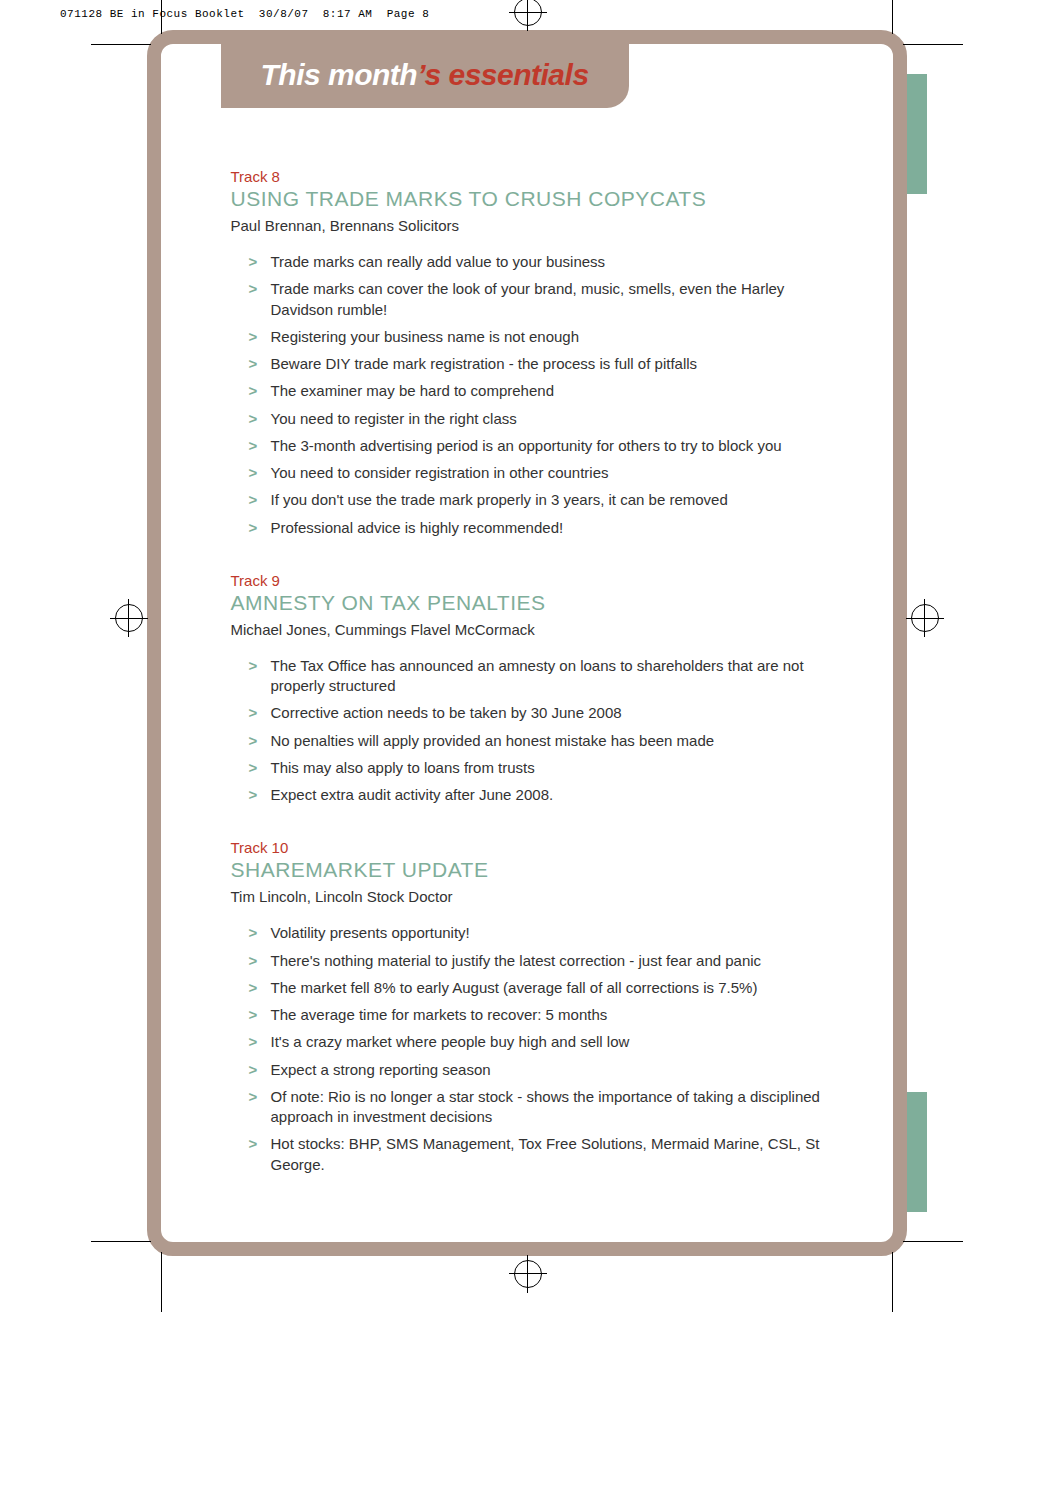071128 BE in Focus Booklet 30/8/07 8:17 AM Page 8
This month’s essentials
Track 8
Using trade marks to crush copycats
Paul Brennan, Brennans Solicitors
Trade marks can really add value to your business
Trade marks can cover the look of your brand, music, smells, even the Harley Davidson rumble!
Registering your business name is not enough
Beware DIY trade mark registration - the process is full of pitfalls
The examiner may be hard to comprehend
You need to register in the right class
The 3-month advertising period is an opportunity for others to try to block you
You need to consider registration in other countries
If you don't use the trade mark properly in 3 years, it can be removed
Professional advice is highly recommended!
Track 9
Amnesty on tax penalties
Michael Jones, Cummings Flavel McCormack
The Tax Office has announced an amnesty on loans to shareholders that are not properly structured
Corrective action needs to be taken by 30 June 2008
No penalties will apply provided an honest mistake has been made
This may also apply to loans from trusts
Expect extra audit activity after June 2008.
Track 10
Sharemarket update
Tim Lincoln, Lincoln Stock Doctor
Volatility presents opportunity!
There's nothing material to justify the latest correction - just fear and panic
The market fell 8% to early August (average fall of all corrections is 7.5%)
The average time for markets to recover: 5 months
It's a crazy market where people buy high and sell low
Expect a strong reporting season
Of note: Rio is no longer a star stock - shows the importance of taking a disciplined approach in investment decisions
Hot stocks: BHP, SMS Management, Tox Free Solutions, Mermaid Marine, CSL, St George.